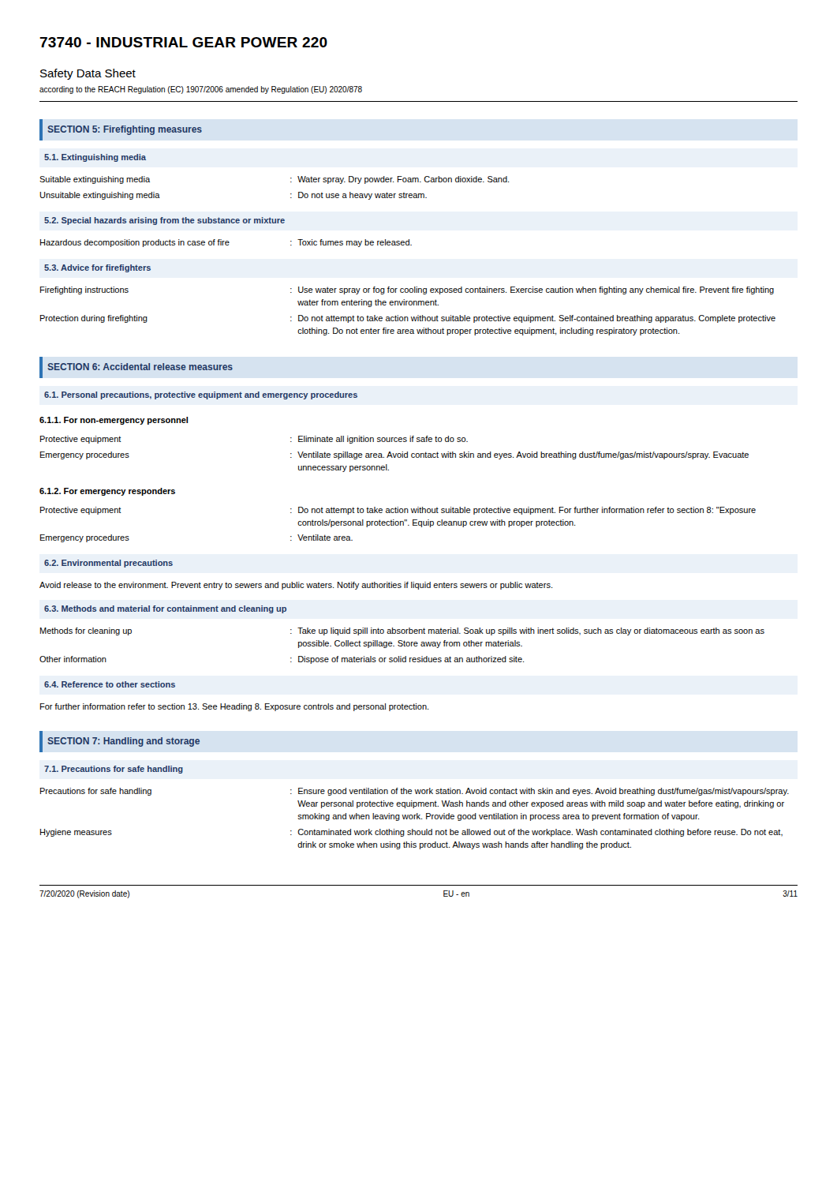73740 - INDUSTRIAL GEAR POWER 220
Safety Data Sheet
according to the REACH Regulation (EC) 1907/2006 amended by Regulation (EU) 2020/878
SECTION 5: Firefighting measures
5.1. Extinguishing media
| Suitable extinguishing media | : | Water spray. Dry powder. Foam. Carbon dioxide. Sand. |
| Unsuitable extinguishing media | : | Do not use a heavy water stream. |
5.2. Special hazards arising from the substance or mixture
| Hazardous decomposition products in case of fire | : | Toxic fumes may be released. |
5.3. Advice for firefighters
| Firefighting instructions | : | Use water spray or fog for cooling exposed containers. Exercise caution when fighting any chemical fire. Prevent fire fighting water from entering the environment. |
| Protection during firefighting | : | Do not attempt to take action without suitable protective equipment. Self-contained breathing apparatus. Complete protective clothing. Do not enter fire area without proper protective equipment, including respiratory protection. |
SECTION 6: Accidental release measures
6.1. Personal precautions, protective equipment and emergency procedures
6.1.1. For non-emergency personnel
| Protective equipment | : | Eliminate all ignition sources if safe to do so. |
| Emergency procedures | : | Ventilate spillage area. Avoid contact with skin and eyes. Avoid breathing dust/fume/gas/mist/vapours/spray. Evacuate unnecessary personnel. |
6.1.2. For emergency responders
| Protective equipment | : | Do not attempt to take action without suitable protective equipment. For further information refer to section 8: "Exposure controls/personal protection". Equip cleanup crew with proper protection. |
| Emergency procedures | : | Ventilate area. |
6.2. Environmental precautions
Avoid release to the environment. Prevent entry to sewers and public waters. Notify authorities if liquid enters sewers or public waters.
6.3. Methods and material for containment and cleaning up
| Methods for cleaning up | : | Take up liquid spill into absorbent material. Soak up spills with inert solids, such as clay or diatomaceous earth as soon as possible. Collect spillage. Store away from other materials. |
| Other information | : | Dispose of materials or solid residues at an authorized site. |
6.4. Reference to other sections
For further information refer to section 13. See Heading 8. Exposure controls and personal protection.
SECTION 7: Handling and storage
7.1. Precautions for safe handling
| Precautions for safe handling | : | Ensure good ventilation of the work station. Avoid contact with skin and eyes. Avoid breathing dust/fume/gas/mist/vapours/spray. Wear personal protective equipment. Wash hands and other exposed areas with mild soap and water before eating, drinking or smoking and when leaving work. Provide good ventilation in process area to prevent formation of vapour. |
| Hygiene measures | : | Contaminated work clothing should not be allowed out of the workplace. Wash contaminated clothing before reuse. Do not eat, drink or smoke when using this product. Always wash hands after handling the product. |
7/20/2020 (Revision date) EU - en 3/11